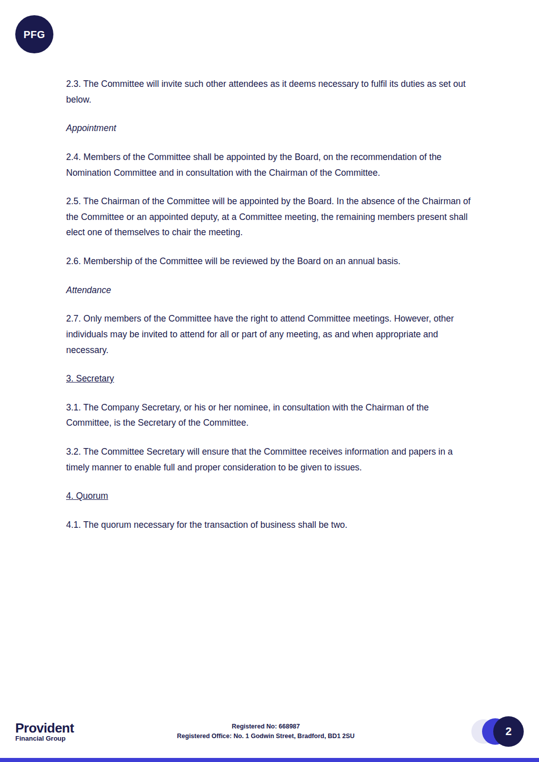PFG
2.3. The Committee will invite such other attendees as it deems necessary to fulfil its duties as set out below.
Appointment
2.4. Members of the Committee shall be appointed by the Board, on the recommendation of the Nomination Committee and in consultation with the Chairman of the Committee.
2.5. The Chairman of the Committee will be appointed by the Board. In the absence of the Chairman of the Committee or an appointed deputy, at a Committee meeting, the remaining members present shall elect one of themselves to chair the meeting.
2.6. Membership of the Committee will be reviewed by the Board on an annual basis.
Attendance
2.7. Only members of the Committee have the right to attend Committee meetings. However, other individuals may be invited to attend for all or part of any meeting, as and when appropriate and necessary.
3. Secretary
3.1. The Company Secretary, or his or her nominee, in consultation with the Chairman of the Committee, is the Secretary of the Committee.
3.2. The Committee Secretary will ensure that the Committee receives information and papers in a timely manner to enable full and proper consideration to be given to issues.
4. Quorum
4.1. The quorum necessary for the transaction of business shall be two.
Provident Financial Group
Registered No: 668987
Registered Office: No. 1 Godwin Street, Bradford, BD1 2SU
2